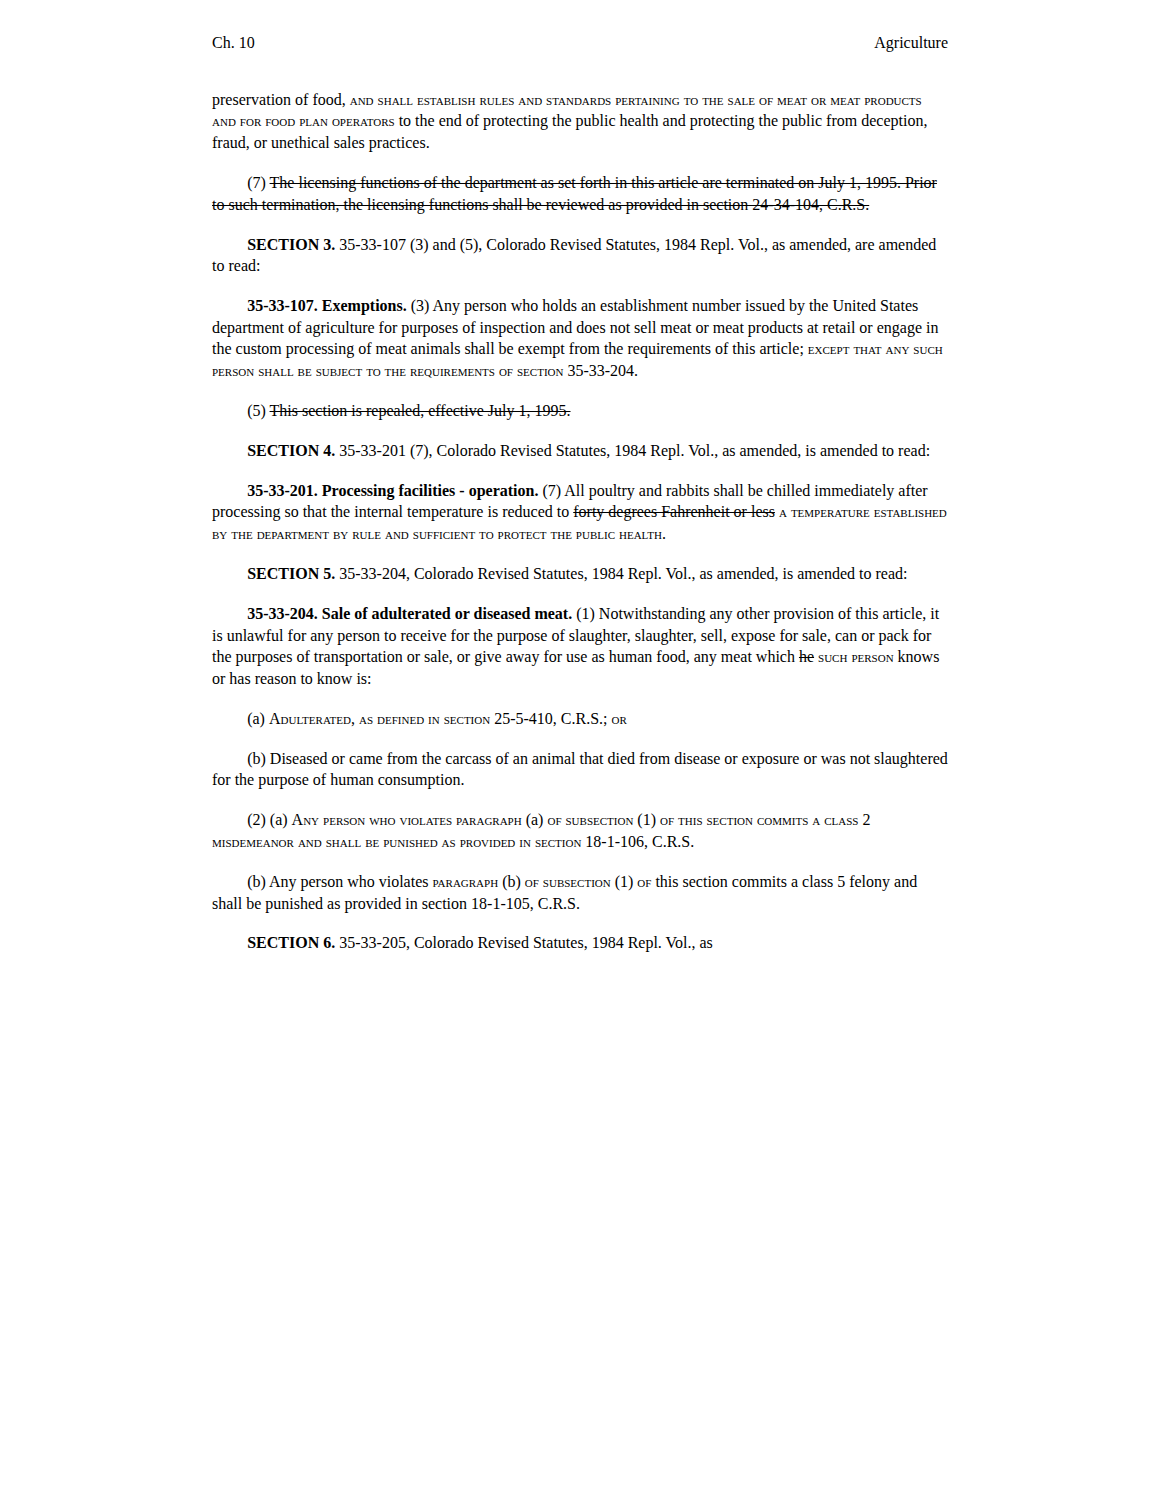Ch. 10 Agriculture
preservation of food, and shall establish rules and standards pertaining to the sale of meat or meat products and for food plan operators to the end of protecting the public health and protecting the public from deception, fraud, or unethical sales practices.
(7) The licensing functions of the department as set forth in this article are terminated on July 1, 1995. Prior to such termination, the licensing functions shall be reviewed as provided in section 24-34-104, C.R.S.
SECTION 3. 35-33-107 (3) and (5), Colorado Revised Statutes, 1984 Repl. Vol., as amended, are amended to read:
35-33-107. Exemptions. (3) Any person who holds an establishment number issued by the United States department of agriculture for purposes of inspection and does not sell meat or meat products at retail or engage in the custom processing of meat animals shall be exempt from the requirements of this article; except that any such person shall be subject to the requirements of section 35-33-204.
(5) This section is repealed, effective July 1, 1995.
SECTION 4. 35-33-201 (7), Colorado Revised Statutes, 1984 Repl. Vol., as amended, is amended to read:
35-33-201. Processing facilities - operation. (7) All poultry and rabbits shall be chilled immediately after processing so that the internal temperature is reduced to forty degrees Fahrenheit or less a temperature established by the department by rule and sufficient to protect the public health.
SECTION 5. 35-33-204, Colorado Revised Statutes, 1984 Repl. Vol., as amended, is amended to read:
35-33-204. Sale of adulterated or diseased meat. (1) Notwithstanding any other provision of this article, it is unlawful for any person to receive for the purpose of slaughter, slaughter, sell, expose for sale, can or pack for the purposes of transportation or sale, or give away for use as human food, any meat which he such person knows or has reason to know is:
(a) Adulterated, as defined in section 25-5-410, C.R.S.; or
(b) Diseased or came from the carcass of an animal that died from disease or exposure or was not slaughtered for the purpose of human consumption.
(2) (a) Any person who violates paragraph (a) of subsection (1) of this section commits a class 2 misdemeanor and shall be punished as provided in section 18-1-106, C.R.S.
(b) Any person who violates paragraph (b) of subsection (1) of this section commits a class 5 felony and shall be punished as provided in section 18-1-105, C.R.S.
SECTION 6. 35-33-205, Colorado Revised Statutes, 1984 Repl. Vol., as